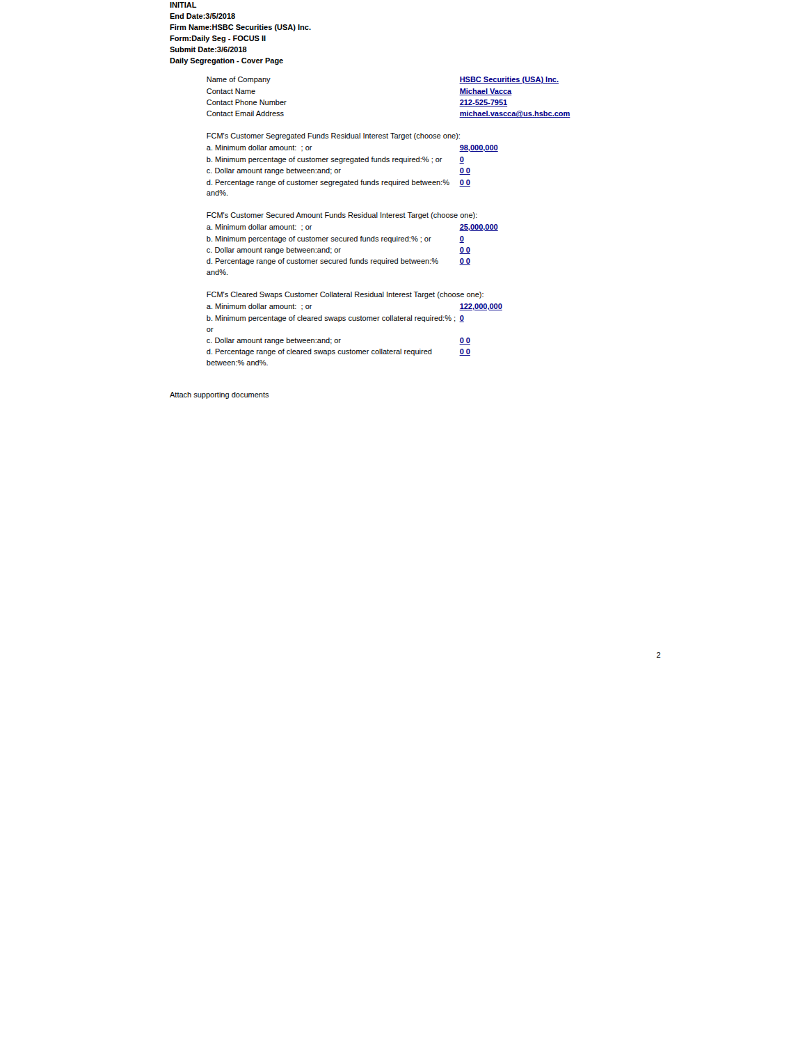INITIAL
End Date:3/5/2018
Firm Name:HSBC Securities (USA) Inc.
Form:Daily Seg - FOCUS II
Submit Date:3/6/2018
Daily Segregation - Cover Page
| Name of Company | HSBC Securities (USA) Inc. |
| Contact Name | Michael Vacca |
| Contact Phone Number | 212-525-7951 |
| Contact Email Address | michael.vascca@us.hsbc.com |
FCM's Customer Segregated Funds Residual Interest Target (choose one):
| a. Minimum dollar amount: ; or | 98,000,000 |
| b. Minimum percentage of customer segregated funds required:% ; or | 0 |
| c. Dollar amount range between:and; or | 0 0 |
| d. Percentage range of customer segregated funds required between:% and%. | 0 0 |
FCM's Customer Secured Amount Funds Residual Interest Target (choose one):
| a. Minimum dollar amount: ; or | 25,000,000 |
| b. Minimum percentage of customer secured funds required:% ; or | 0 |
| c. Dollar amount range between:and; or | 0 0 |
| d. Percentage range of customer secured funds required between:% and%. | 0 0 |
FCM's Cleared Swaps Customer Collateral Residual Interest Target (choose one):
| a. Minimum dollar amount: ; or | 122,000,000 |
| b. Minimum percentage of cleared swaps customer collateral required:% ; or | 0 |
| c. Dollar amount range between:and; or | 0 0 |
| d. Percentage range of cleared swaps customer collateral required between:% and%. | 0 0 |
Attach supporting documents
2